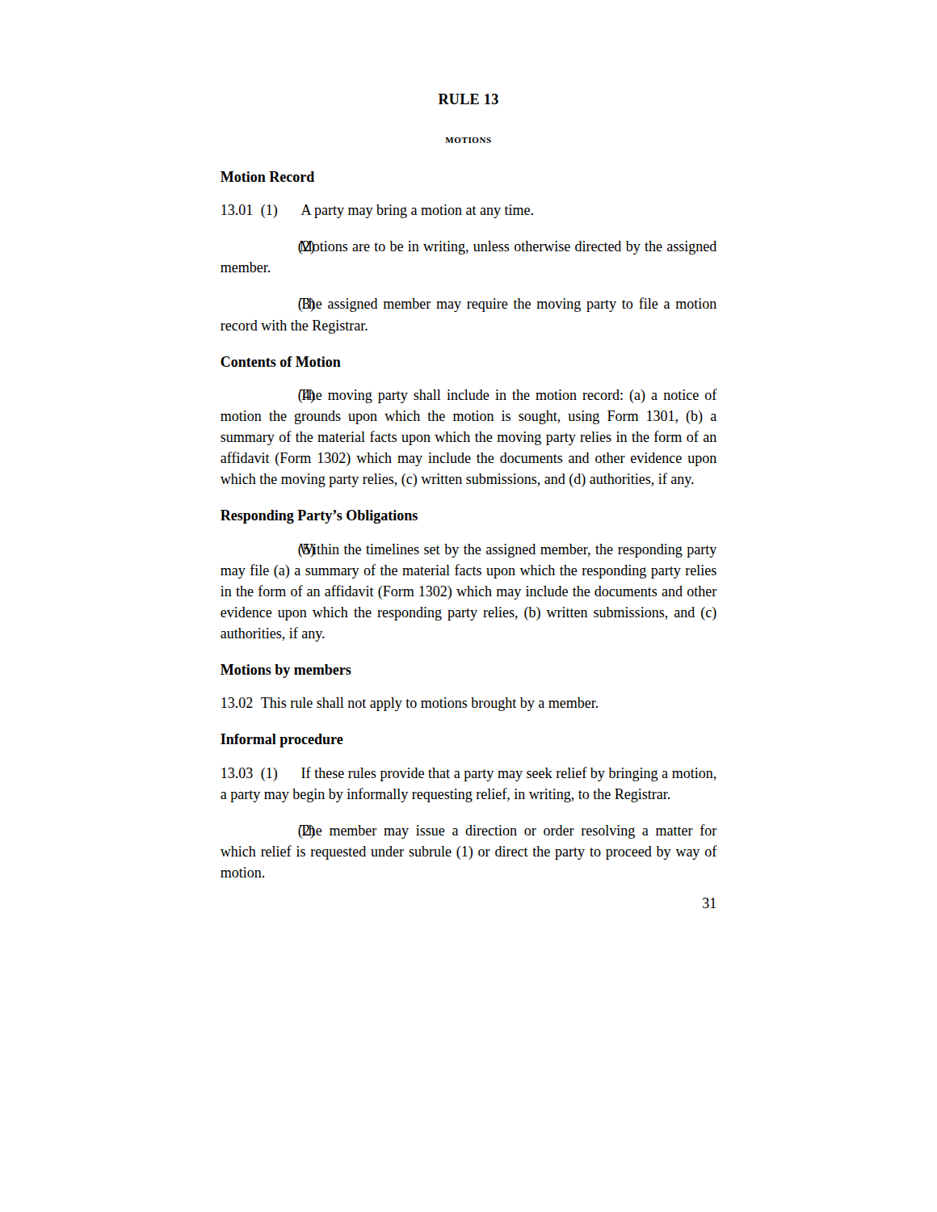RULE 13
Motions
Motion Record
13.01(1) A party may bring a motion at any time.
(2) Motions are to be in writing, unless otherwise directed by the assigned member.
(3) The assigned member may require the moving party to file a motion record with the Registrar.
Contents of Motion
(4) The moving party shall include in the motion record: (a) a notice of motion the grounds upon which the motion is sought, using Form 1301, (b) a summary of the material facts upon which the moving party relies in the form of an affidavit (Form 1302) which may include the documents and other evidence upon which the moving party relies, (c) written submissions, and (d) authorities, if any.
Responding Party’s Obligations
(5) Within the timelines set by the assigned member, the responding party may file (a) a summary of the material facts upon which the responding party relies in the form of an affidavit (Form 1302) which may include the documents and other evidence upon which the responding party relies, (b) written submissions, and (c) authorities, if any.
Motions by members
13.02 This rule shall not apply to motions brought by a member.
Informal procedure
13.03(1) If these rules provide that a party may seek relief by bringing a motion, a party may begin by informally requesting relief, in writing, to the Registrar.
(2) The member may issue a direction or order resolving a matter for which relief is requested under subrule (1) or direct the party to proceed by way of motion.
31